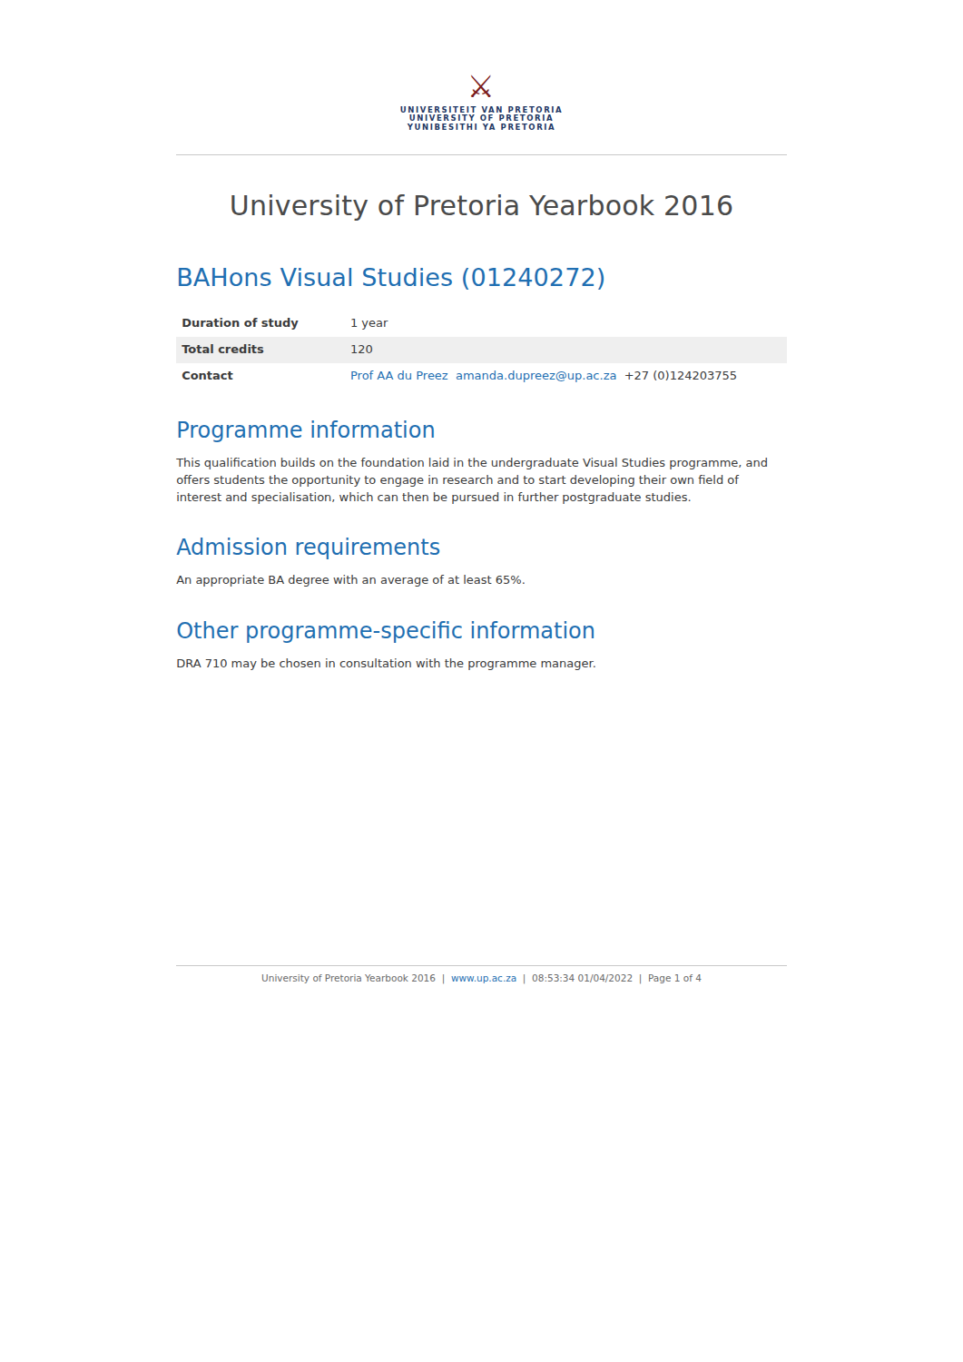⚔
UNIVERSITEIT VAN PRETORIA
UNIVERSITY OF PRETORIA
YUNIBESITHI YA PRETORIA
University of Pretoria Yearbook 2016
BAHons Visual Studies (01240272)
| Duration of study | 1 year |
| Total credits | 120 |
| Contact | Prof AA du Preez amanda.dupreez@up.ac.za +27 (0)124203755 |
Programme information
This qualification builds on the foundation laid in the undergraduate Visual Studies programme, and offers students the opportunity to engage in research and to start developing their own field of interest and specialisation, which can then be pursued in further postgraduate studies.
Admission requirements
An appropriate BA degree with an average of at least 65%.
Other programme-specific information
DRA 710 may be chosen in consultation with the programme manager.
University of Pretoria Yearbook 2016 | www.up.ac.za | 08:53:34 01/04/2022 | Page 1 of 4